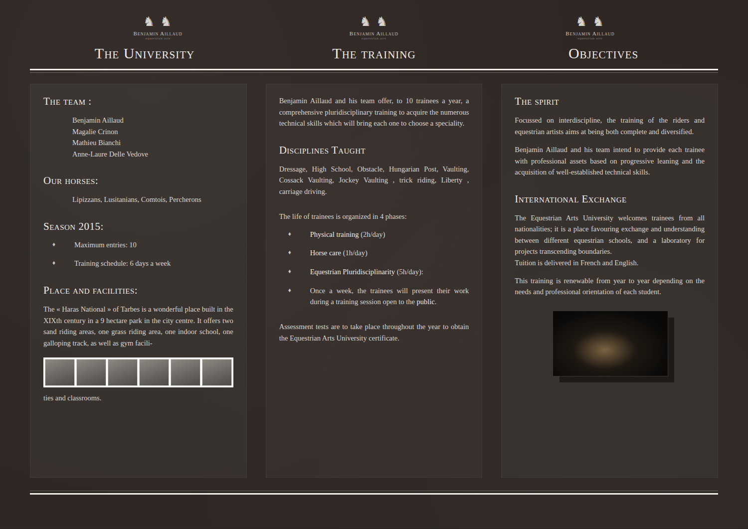♞ ♞
Benjamin Aillaud
equestrian arts
♞ ♞
Benjamin Aillaud
equestrian arts
♞ ♞
Benjamin Aillaud
equestrian arts
The University
The training
Objectives
The team :
Benjamin Aillaud
Magalie Crinon
Mathieu Bianchi
Anne-Laure Delle Vedove
Our horses:
Lipizzans, Lusitanians, Comtois, Percherons
Season 2015:
Maximum entries: 10
Training schedule: 6 days a week
Place and facilities:
The « Haras National » of Tarbes is a wonderful place built in the XIXth century in a 9 hectare park in the city centre. It offers two sand riding areas, one grass riding area, one indoor school, one galloping track, as well as gym facili-
ties and classrooms.
Benjamin Aillaud and his team offer, to 10 trainees a year, a comprehensive pluridisciplinary training to acquire the numerous technical skills which will bring each one to choose a speciality.
Disciplines Taught
Dressage, High School, Obstacle, Hungarian Post, Vaulting, Cossack Vaulting, Jockey Vaulting , trick riding, Liberty , carriage driving.
The life of trainees is organized in 4 phases:
Physical training (2h/day)
Horse care (1h/day)
Equestrian Pluridisciplinarity (5h/day):
Once a week, the trainees will present their work during a training session open to the public.
Assessment tests are to take place throughout the year to obtain the Equestrian Arts University certificate.
The spirit
Focussed on interdiscipline, the training of the riders and equestrian artists aims at being both complete and diversified.
Benjamin Aillaud and his team intend to provide each trainee with professional assets based on progressive leaning and the acquisition of well-established technical skills.
International Exchange
The Equestrian Arts University welcomes trainees from all nationalities; it is a place favouring exchange and understanding between different equestrian schools, and a laboratory for projects transcending boundaries.
Tuition is delivered in French and English.
This training is renewable from year to year depending on the needs and professional orientation of each student.